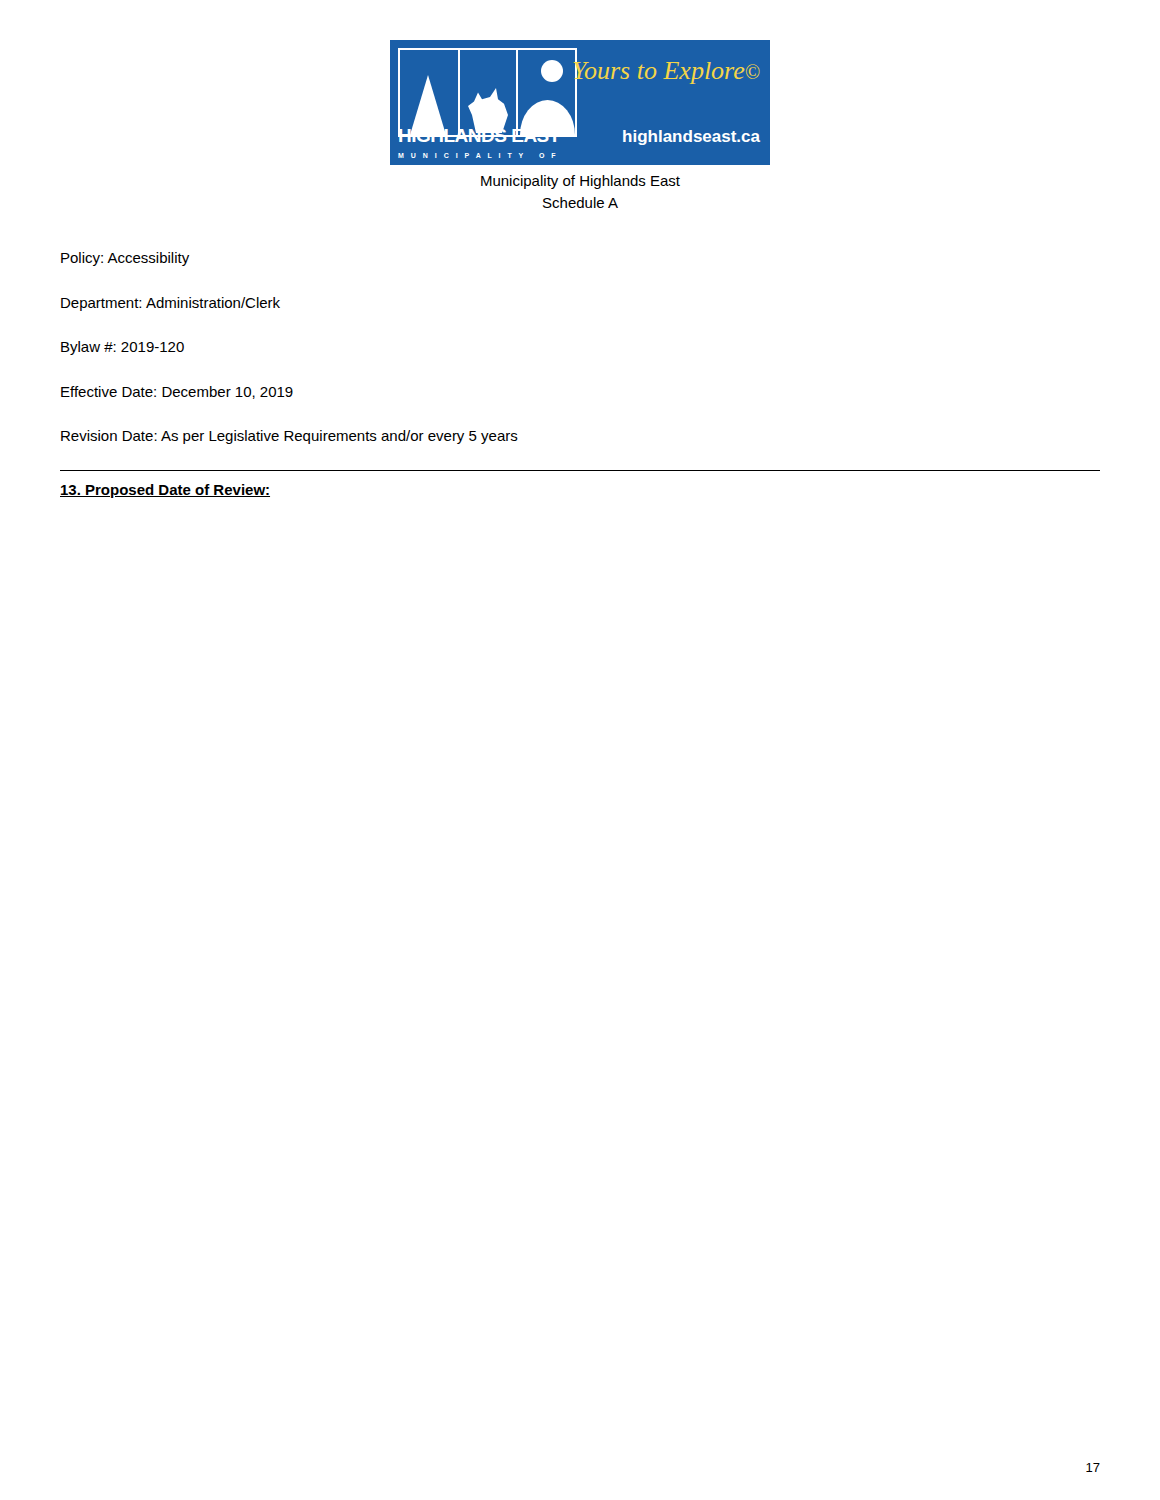M U N I C I P A L I T Y O F
HIGHLANDS EAST
Yours to Explore©
highlandseast.ca
Municipality of Highlands East
Schedule A
Policy: Accessibility
Department: Administration/Clerk
Bylaw #: 2019-120
Effective Date: December 10, 2019
Revision Date: As per Legislative Requirements and/or every 5 years
13. Proposed Date of Review:
17